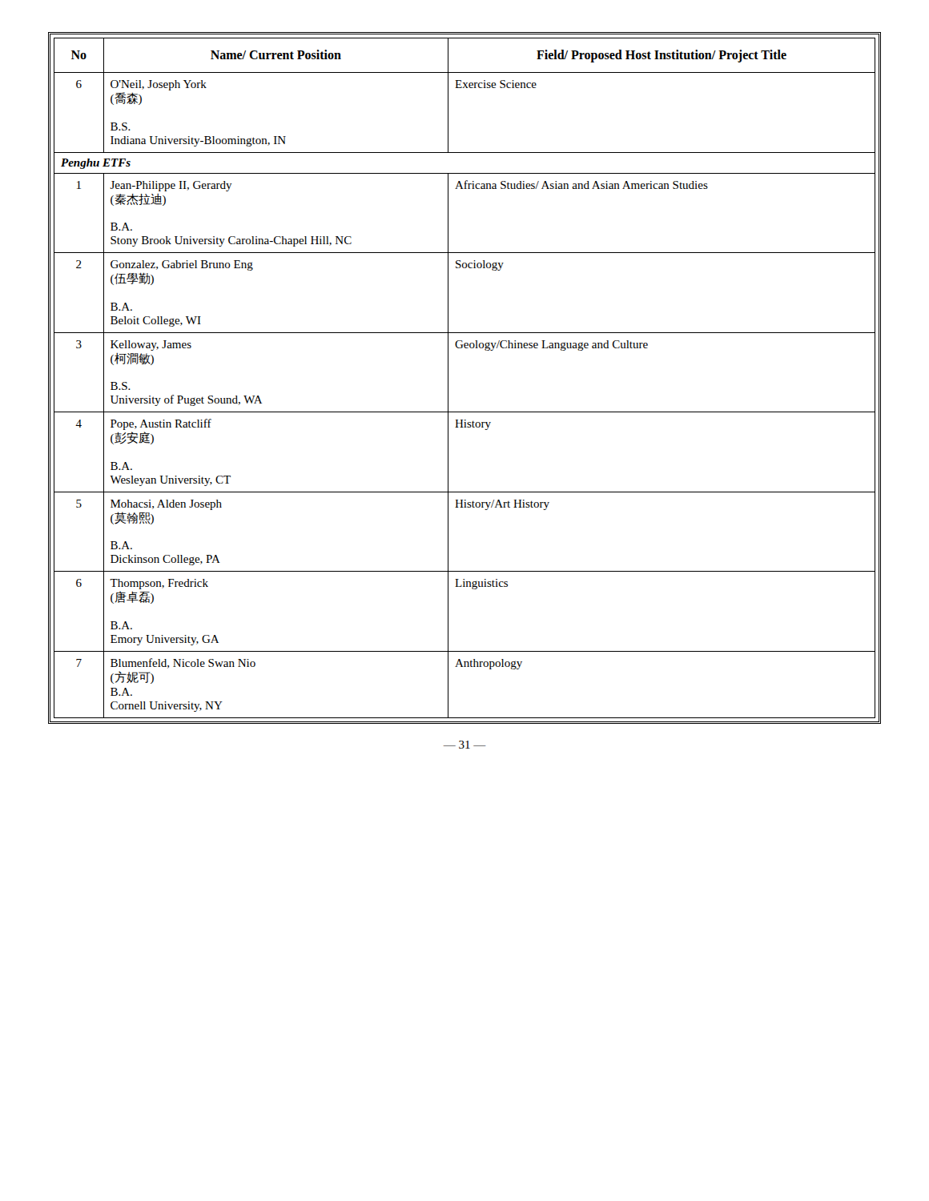| No | Name/ Current Position | Field/ Proposed Host Institution/ Project Title |
| --- | --- | --- |
| 6 | O'Neil, Joseph York ( 喬森 ) B.S. Indiana University-Bloomington, IN | Exercise Science |
| Penghu ETFs |
| 1 | Jean-Philippe II, Gerardy ( 秦杰拉迪 ) B.A. Stony Brook University Carolina-Chapel Hill, NC | Africana Studies/ Asian and Asian American Studies |
| 2 | Gonzalez, Gabriel Bruno Eng ( 伍學勤 ) B.A. Beloit College, WI | Sociology |
| 3 | Kelloway, James ( 柯澗敏 ) B.S. University of Puget Sound, WA | Geology/Chinese Language and Culture |
| 4 | Pope, Austin Ratcliff ( 彭安庭 ) B.A. Wesleyan University, CT | History |
| 5 | Mohacsi, Alden Joseph ( 莫翰熙 ) B.A. Dickinson College, PA | History/Art History |
| 6 | Thompson, Fredrick ( 唐卓磊 ) B.A. Emory University, GA | Linguistics |
| 7 | Blumenfeld, Nicole Swan Nio ( 方妮可 ) B.A. Cornell University, NY | Anthropology |
— 31 —